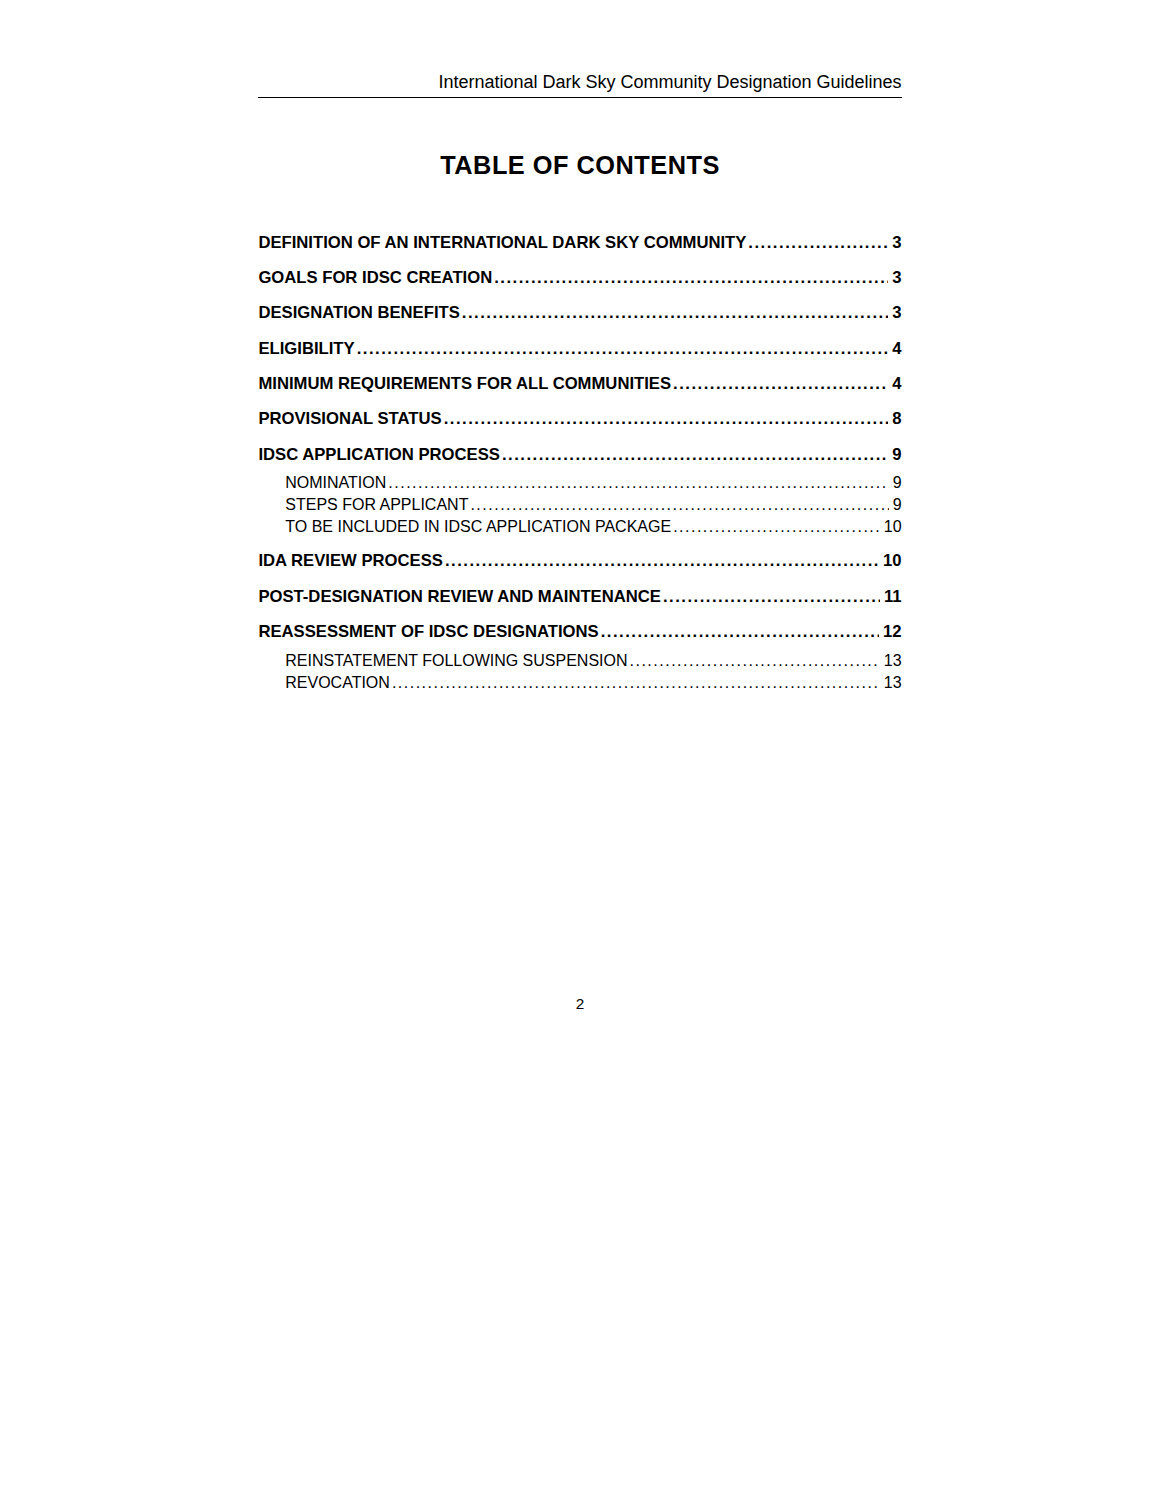International Dark Sky Community Designation Guidelines
TABLE OF CONTENTS
DEFINITION OF AN INTERNATIONAL DARK SKY COMMUNITY ............................................................................................................................... 3
GOALS FOR IDSC CREATION ............................................................................................................................... 3
DESIGNATION BENEFITS ............................................................................................................................... 3
ELIGIBILITY ............................................................................................................................... 4
MINIMUM REQUIREMENTS FOR ALL COMMUNITIES ............................................................................................................................... 4
PROVISIONAL STATUS ............................................................................................................................... 8
IDSC APPLICATION PROCESS ............................................................................................................................... 9
NOMINATION ............................................................................................................................... 9
STEPS FOR APPLICANT ............................................................................................................................... 9
TO BE INCLUDED IN IDSC APPLICATION PACKAGE ............................................................................................................................... 10
IDA REVIEW PROCESS ............................................................................................................................... 10
POST-DESIGNATION REVIEW AND MAINTENANCE ............................................................................................................................... 11
REASSESSMENT OF IDSC DESIGNATIONS ............................................................................................................................... 12
REINSTATEMENT FOLLOWING SUSPENSION ............................................................................................................................... 13
REVOCATION ............................................................................................................................... 13
2